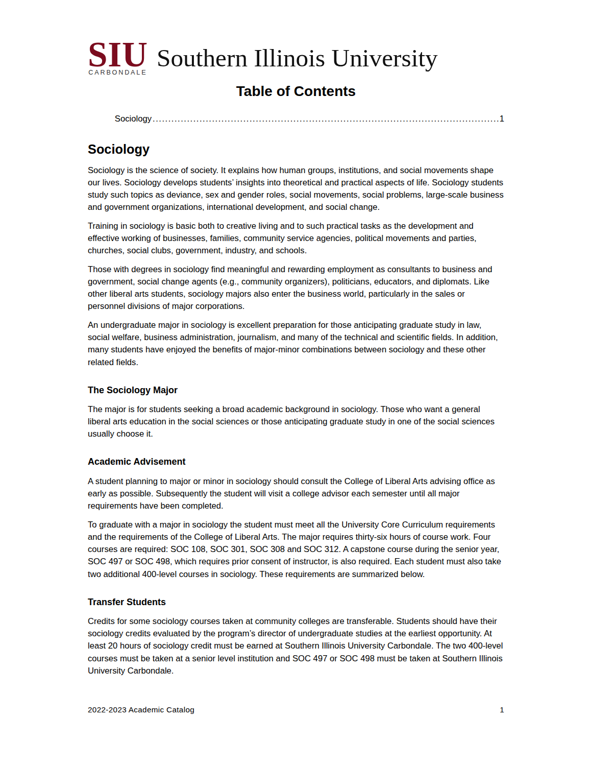SIU CARBONDALE
Southern Illinois University
Table of Contents
Sociology ................................................................................................................ 1
Sociology
Sociology is the science of society. It explains how human groups, institutions, and social movements shape our lives. Sociology develops students’ insights into theoretical and practical aspects of life. Sociology students study such topics as deviance, sex and gender roles, social movements, social problems, large-scale business and government organizations, international development, and social change.
Training in sociology is basic both to creative living and to such practical tasks as the development and effective working of businesses, families, community service agencies, political movements and parties, churches, social clubs, government, industry, and schools.
Those with degrees in sociology find meaningful and rewarding employment as consultants to business and government, social change agents (e.g., community organizers), politicians, educators, and diplomats. Like other liberal arts students, sociology majors also enter the business world, particularly in the sales or personnel divisions of major corporations.
An undergraduate major in sociology is excellent preparation for those anticipating graduate study in law, social welfare, business administration, journalism, and many of the technical and scientific fields. In addition, many students have enjoyed the benefits of major-minor combinations between sociology and these other related fields.
The Sociology Major
The major is for students seeking a broad academic background in sociology. Those who want a general liberal arts education in the social sciences or those anticipating graduate study in one of the social sciences usually choose it.
Academic Advisement
A student planning to major or minor in sociology should consult the College of Liberal Arts advising office as early as possible. Subsequently the student will visit a college advisor each semester until all major requirements have been completed.
To graduate with a major in sociology the student must meet all the University Core Curriculum requirements and the requirements of the College of Liberal Arts. The major requires thirty-six hours of course work. Four courses are required: SOC 108, SOC 301, SOC 308 and SOC 312. A capstone course during the senior year, SOC 497 or SOC 498, which requires prior consent of instructor, is also required. Each student must also take two additional 400-level courses in sociology. These requirements are summarized below.
Transfer Students
Credits for some sociology courses taken at community colleges are transferable. Students should have their sociology credits evaluated by the program’s director of undergraduate studies at the earliest opportunity. At least 20 hours of sociology credit must be earned at Southern Illinois University Carbondale. The two 400-level courses must be taken at a senior level institution and SOC 497 or SOC 498 must be taken at Southern Illinois University Carbondale.
2022-2023 Academic Catalog 1